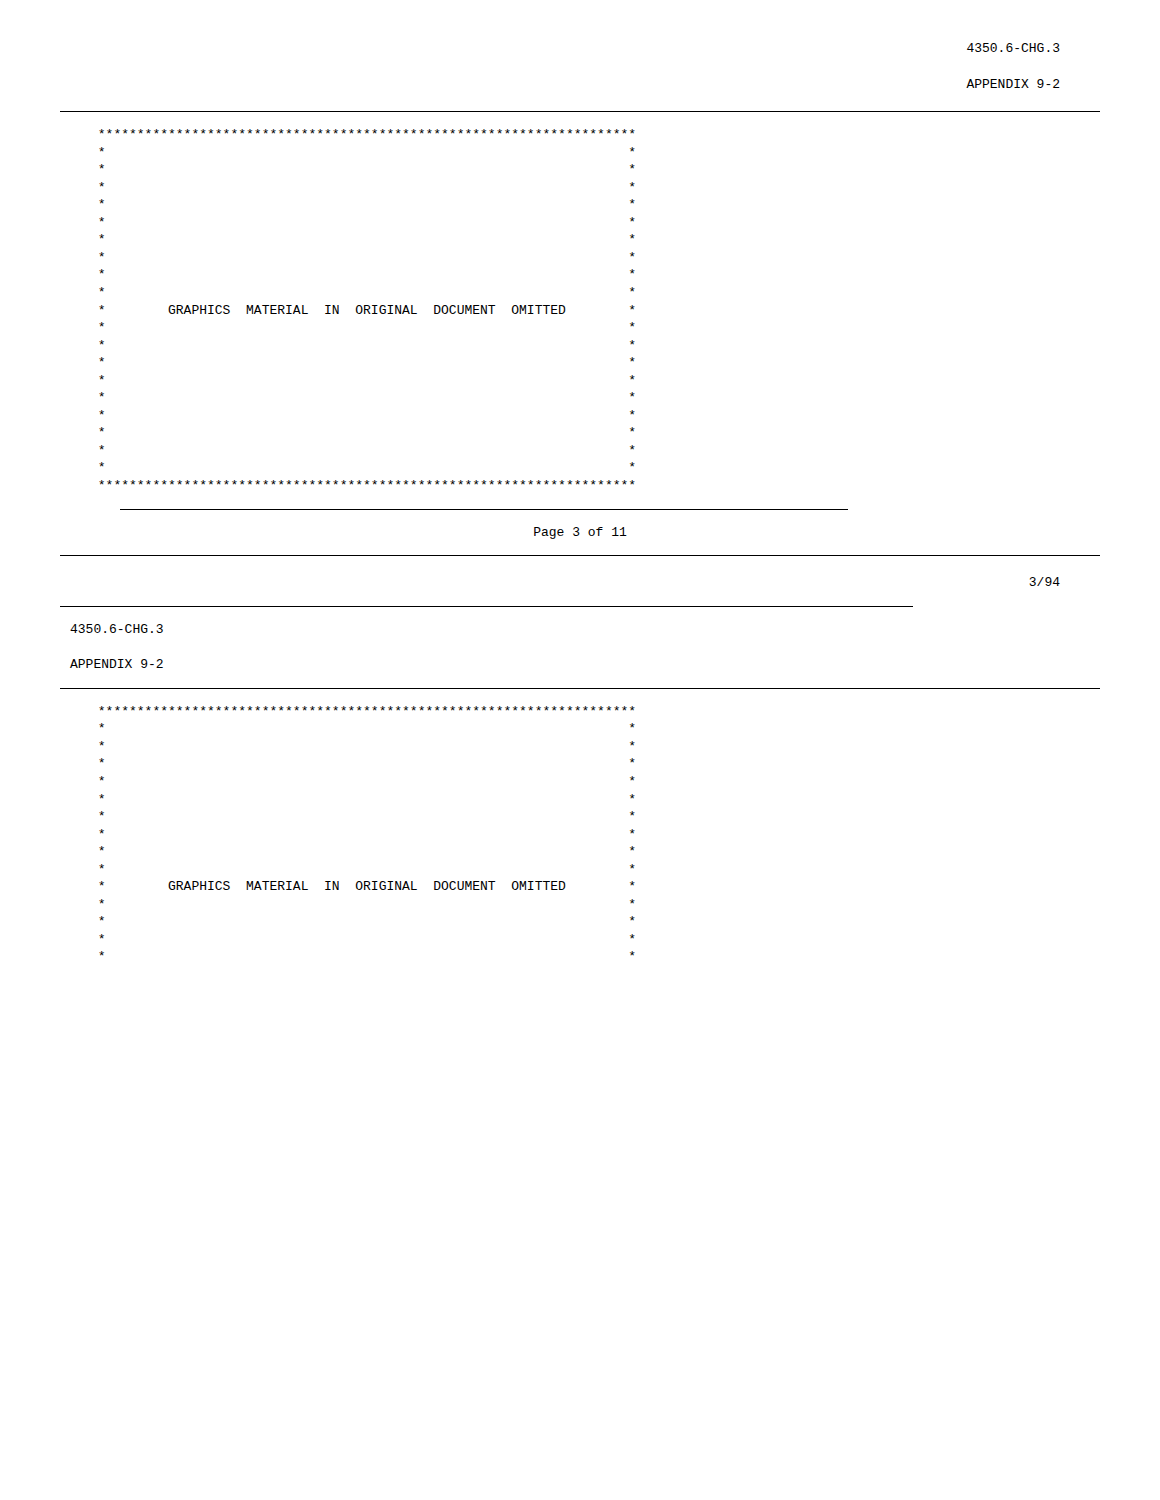4350.6-CHG.3
APPENDIX 9-2
 *********************************************************************
 *                                                                   *
 *                                                                   *
 *                                                                   *
 *                                                                   *
 *                                                                   *
 *                                                                   *
 *                                                                   *
 *                                                                   *
 *                                                                   *
 *        GRAPHICS  MATERIAL  IN  ORIGINAL  DOCUMENT  OMITTED        *
 *                                                                   *
 *                                                                   *
 *                                                                   *
 *                                                                   *
 *                                                                   *
 *                                                                   *
 *                                                                   *
 *                                                                   *
 *                                                                   *
 *********************************************************************
Page 3 of 11
3/94
4350.6-CHG.3
APPENDIX 9-2
 *********************************************************************
 *                                                                   *
 *                                                                   *
 *                                                                   *
 *                                                                   *
 *                                                                   *
 *                                                                   *
 *                                                                   *
 *                                                                   *
 *                                                                   *
 *        GRAPHICS  MATERIAL  IN  ORIGINAL  DOCUMENT  OMITTED        *
 *                                                                   *
 *                                                                   *
 *                                                                   *
 *                                                                   *